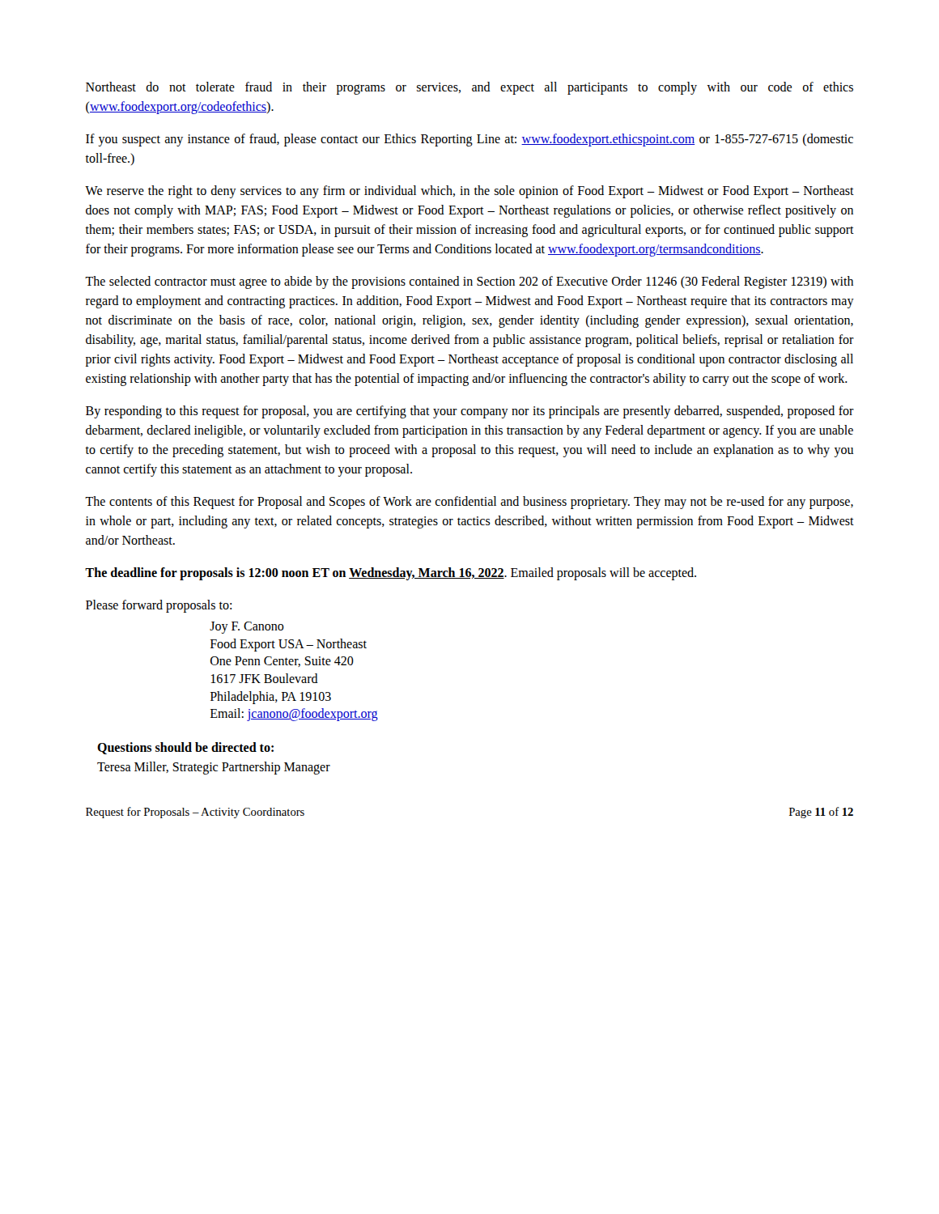Northeast do not tolerate fraud in their programs or services, and expect all participants to comply with our code of ethics (www.foodexport.org/codeofethics).
If you suspect any instance of fraud, please contact our Ethics Reporting Line at: www.foodexport.ethicspoint.com or 1-855-727-6715 (domestic toll-free.)
We reserve the right to deny services to any firm or individual which, in the sole opinion of Food Export – Midwest or Food Export – Northeast does not comply with MAP; FAS; Food Export – Midwest or Food Export – Northeast regulations or policies, or otherwise reflect positively on them; their members states; FAS; or USDA, in pursuit of their mission of increasing food and agricultural exports, or for continued public support for their programs. For more information please see our Terms and Conditions located at www.foodexport.org/termsandconditions.
The selected contractor must agree to abide by the provisions contained in Section 202 of Executive Order 11246 (30 Federal Register 12319) with regard to employment and contracting practices. In addition, Food Export – Midwest and Food Export – Northeast require that its contractors may not discriminate on the basis of race, color, national origin, religion, sex, gender identity (including gender expression), sexual orientation, disability, age, marital status, familial/parental status, income derived from a public assistance program, political beliefs, reprisal or retaliation for prior civil rights activity. Food Export – Midwest and Food Export – Northeast acceptance of proposal is conditional upon contractor disclosing all existing relationship with another party that has the potential of impacting and/or influencing the contractor's ability to carry out the scope of work.
By responding to this request for proposal, you are certifying that your company nor its principals are presently debarred, suspended, proposed for debarment, declared ineligible, or voluntarily excluded from participation in this transaction by any Federal department or agency. If you are unable to certify to the preceding statement, but wish to proceed with a proposal to this request, you will need to include an explanation as to why you cannot certify this statement as an attachment to your proposal.
The contents of this Request for Proposal and Scopes of Work are confidential and business proprietary. They may not be re-used for any purpose, in whole or part, including any text, or related concepts, strategies or tactics described, without written permission from Food Export – Midwest and/or Northeast.
The deadline for proposals is 12:00 noon ET on Wednesday, March 16, 2022. Emailed proposals will be accepted.
Please forward proposals to:
Joy F. Canono Food Export USA – Northeast One Penn Center, Suite 420 1617 JFK Boulevard Philadelphia, PA 19103 Email: jcanono@foodexport.org
Questions should be directed to:
Teresa Miller, Strategic Partnership Manager
Request for Proposals – Activity Coordinators Page 11 of 12